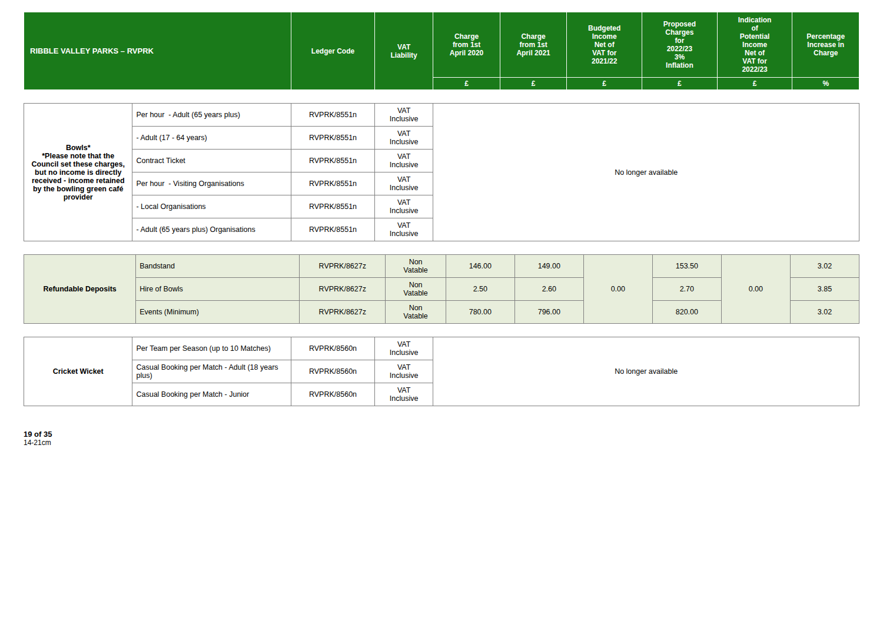| RIBBLE VALLEY PARKS – RVPRK | Ledger Code | VAT Liability | Charge from 1st April 2020 | Charge from 1st April 2021 | Budgeted Income Net of VAT for 2021/22 | Proposed Charges for 2022/23 3% Inflation | Indication of Potential Income Net of VAT for 2022/23 | Percentage Increase in Charge |
| --- | --- | --- | --- | --- | --- | --- | --- | --- |
| £ | £ | £ | £ | £ | % |
| Bowls* *Please note that the Council set these charges, but no income is directly received - income retained by the bowling green café provider | Per hour - Adult (65 years plus) | RVPRK/8551n | VAT Inclusive | No longer available |
| - Adult (17 - 64 years) | RVPRK/8551n | VAT Inclusive |
| Contract Ticket | RVPRK/8551n | VAT Inclusive |
| Per hour - Visiting Organisations | RVPRK/8551n | VAT Inclusive |
| - Local Organisations | RVPRK/8551n | VAT Inclusive |
| - Adult (65 years plus) Organisations | RVPRK/8551n | VAT Inclusive |
| Refundable Deposits | Bandstand | RVPRK/8627z | Non Vatable | 146.00 | 149.00 | 0.00 | 153.50 | 0.00 | 3.02 |
| Hire of Bowls | RVPRK/8627z | Non Vatable | 2.50 | 2.60 | 2.70 | 3.85 |
| Events (Minimum) | RVPRK/8627z | Non Vatable | 780.00 | 796.00 | 820.00 | 3.02 |
| Cricket Wicket | Per Team per Season (up to 10 Matches) | RVPRK/8560n | VAT Inclusive | No longer available |
| Casual Booking per Match - Adult (18 years plus) | RVPRK/8560n | VAT Inclusive |
| Casual Booking per Match - Junior | RVPRK/8560n | VAT Inclusive |
19 of 35
14-21cm